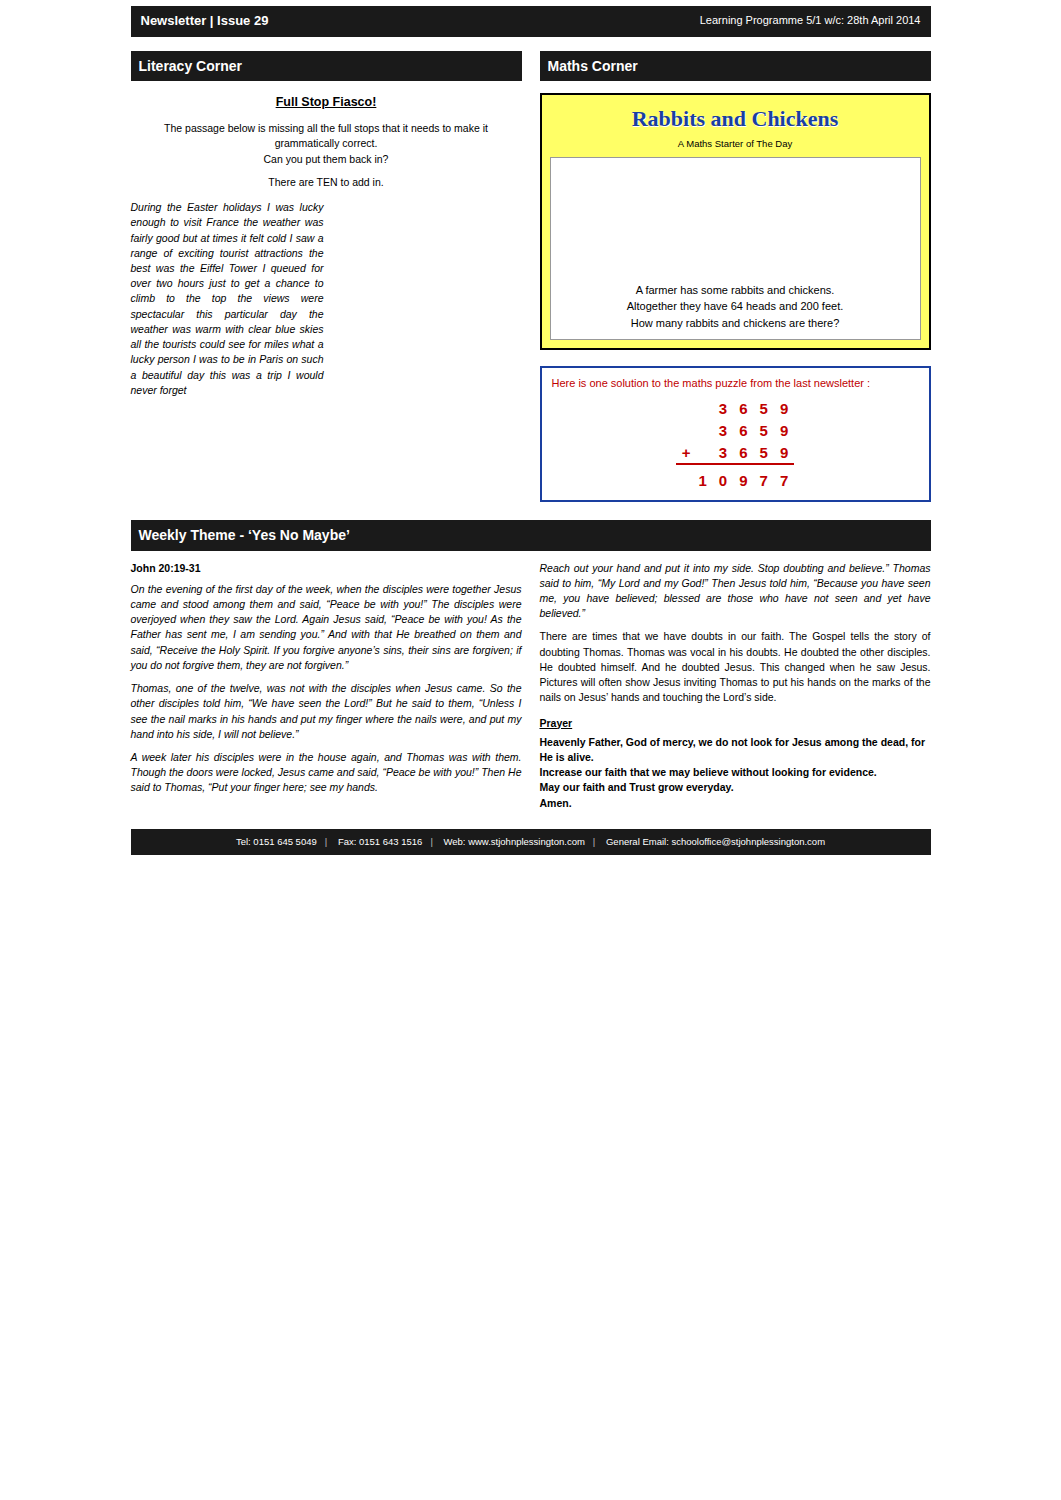Newsletter | Issue 29
Learning Programme 5/1 w/c: 28th April 2014
Literacy Corner
Full Stop Fiasco!
The passage below is missing all the full stops that it needs to make it grammatically correct.
Can you put them back in?
There are TEN to add in.
During the Easter holidays I was lucky enough to visit France the weather was fairly good but at times it felt cold I saw a range of exciting tourist attractions the best was the Eiffel Tower I queued for over two hours just to get a chance to climb to the top the views were spectacular this particular day the weather was warm with clear blue skies all the tourists could see for miles what a lucky person I was to be in Paris on such a beautiful day this was a trip I would never forget
Maths Corner
Rabbits and Chickens
A Maths Starter of The Day
A farmer has some rabbits and chickens.
Altogether they have 64 heads and 200 feet.
How many rabbits and chickens are there?
Here is one solution to the maths puzzle from the last newsletter :
| | | 3 | 6 | 5 | 9 |
| | | 3 | 6 | 5 | 9 |
| + | | 3 | 6 | 5 | 9 |
| | 1 | 0 | 9 | 7 | 7 |
Weekly Theme - ‘Yes No Maybe’
John 20:19-31
On the evening of the first day of the week, when the disciples were together Jesus came and stood among them and said, “Peace be with you!” The disciples were overjoyed when they saw the Lord. Again Jesus said, “Peace be with you! As the Father has sent me, I am sending you.” And with that He breathed on them and said, “Receive the Holy Spirit. If you forgive anyone’s sins, their sins are forgiven; if you do not forgive them, they are not forgiven.”
Thomas, one of the twelve, was not with the disciples when Jesus came. So the other disciples told him, “We have seen the Lord!” But he said to them, “Unless I see the nail marks in his hands and put my finger where the nails were, and put my hand into his side, I will not believe.”
A week later his disciples were in the house again, and Thomas was with them. Though the doors were locked, Jesus came and said, “Peace be with you!” Then He said to Thomas, “Put your finger here; see my hands.
Reach out your hand and put it into my side. Stop doubting and believe.” Thomas said to him, “My Lord and my God!” Then Jesus told him, “Because you have seen me, you have believed; blessed are those who have not seen and yet have believed.”
There are times that we have doubts in our faith. The Gospel tells the story of doubting Thomas. Thomas was vocal in his doubts. He doubted the other disciples. He doubted himself. And he doubted Jesus. This changed when he saw Jesus. Pictures will often show Jesus inviting Thomas to put his hands on the marks of the nails on Jesus’ hands and touching the Lord’s side.
Prayer
Heavenly Father, God of mercy, we do not look for Jesus among the dead, for He is alive.
Increase our faith that we may believe without looking for evidence.
May our faith and Trust grow everyday.
Amen.
Tel: 0151 645 5049| Fax: 0151 643 1516| Web: www.stjohnplessington.com| General Email: schooloffice@stjohnplessington.com